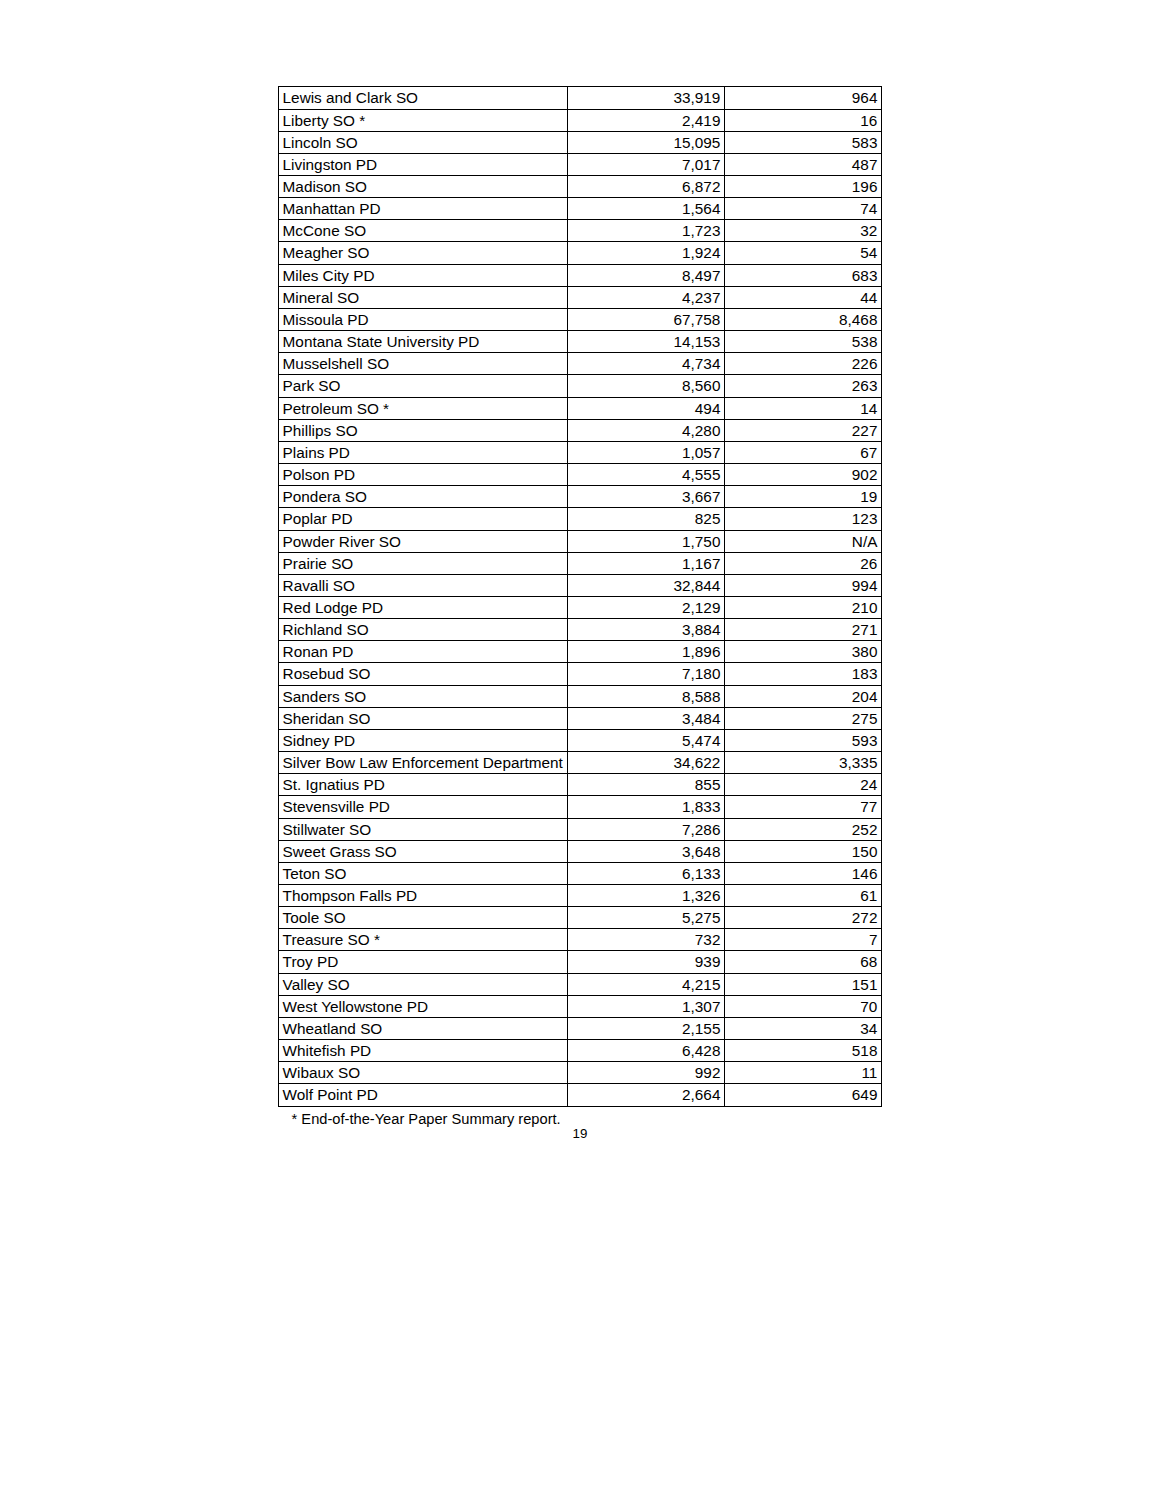| Lewis and Clark SO | 33,919 | 964 |
| Liberty SO * | 2,419 | 16 |
| Lincoln SO | 15,095 | 583 |
| Livingston PD | 7,017 | 487 |
| Madison SO | 6,872 | 196 |
| Manhattan PD | 1,564 | 74 |
| McCone SO | 1,723 | 32 |
| Meagher SO | 1,924 | 54 |
| Miles City PD | 8,497 | 683 |
| Mineral SO | 4,237 | 44 |
| Missoula PD | 67,758 | 8,468 |
| Montana State University PD | 14,153 | 538 |
| Musselshell SO | 4,734 | 226 |
| Park SO | 8,560 | 263 |
| Petroleum SO * | 494 | 14 |
| Phillips SO | 4,280 | 227 |
| Plains PD | 1,057 | 67 |
| Polson PD | 4,555 | 902 |
| Pondera SO | 3,667 | 19 |
| Poplar PD | 825 | 123 |
| Powder River SO | 1,750 | N/A |
| Prairie SO | 1,167 | 26 |
| Ravalli SO | 32,844 | 994 |
| Red Lodge PD | 2,129 | 210 |
| Richland SO | 3,884 | 271 |
| Ronan PD | 1,896 | 380 |
| Rosebud SO | 7,180 | 183 |
| Sanders SO | 8,588 | 204 |
| Sheridan SO | 3,484 | 275 |
| Sidney PD | 5,474 | 593 |
| Silver Bow Law Enforcement Department | 34,622 | 3,335 |
| St. Ignatius PD | 855 | 24 |
| Stevensville PD | 1,833 | 77 |
| Stillwater SO | 7,286 | 252 |
| Sweet Grass SO | 3,648 | 150 |
| Teton SO | 6,133 | 146 |
| Thompson Falls PD | 1,326 | 61 |
| Toole SO | 5,275 | 272 |
| Treasure SO * | 732 | 7 |
| Troy PD | 939 | 68 |
| Valley SO | 4,215 | 151 |
| West Yellowstone PD | 1,307 | 70 |
| Wheatland SO | 2,155 | 34 |
| Whitefish PD | 6,428 | 518 |
| Wibaux SO | 992 | 11 |
| Wolf Point PD | 2,664 | 649 |
* End-of-the-Year Paper Summary report.
19